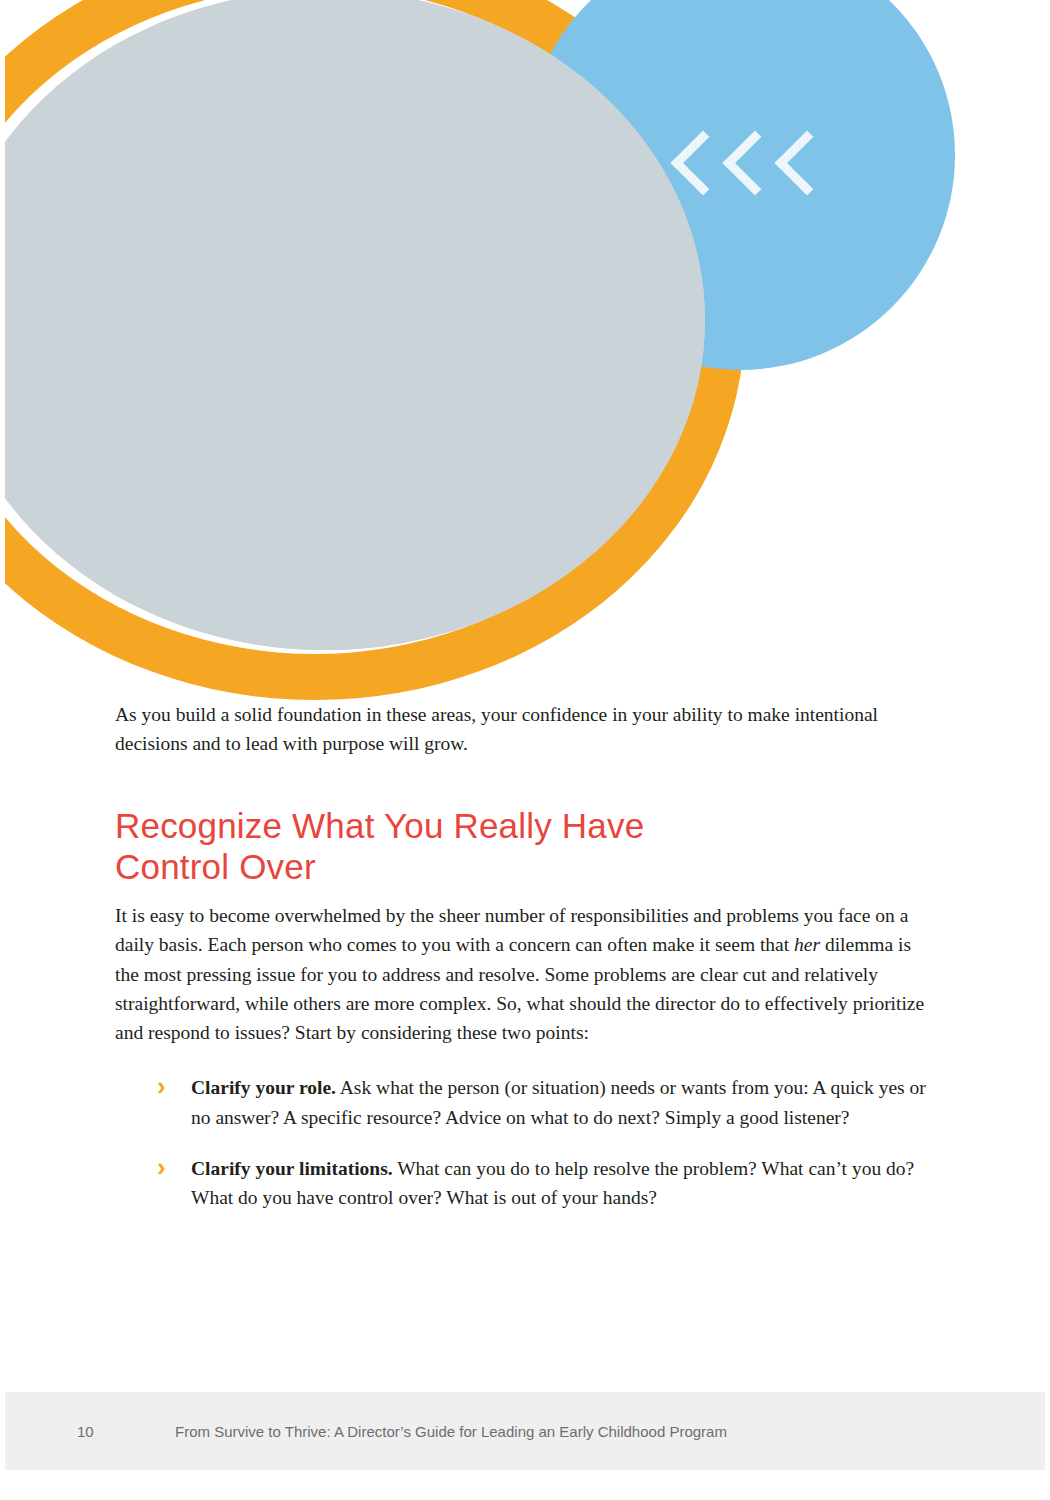As you build a solid foundation in these areas, your confidence in your ability to make intentional decisions and to lead with purpose will grow.
Recognize What You Really Have
Control Over
It is easy to become overwhelmed by the sheer number of responsibilities and problems you face on a daily basis. Each person who comes to you with a concern can often make it seem that her dilemma is the most pressing issue for you to address and resolve. Some problems are clear cut and relatively straightforward, while others are more complex. So, what should the director do to effectively prioritize and respond to issues? Start by considering these two points:
Clarify your role. Ask what the person (or situation) needs or wants from you: A quick yes or no answer? A specific resource? Advice on what to do next? Simply a good listener?
Clarify your limitations. What can you do to help resolve the problem? What can’t you do? What do you have control over? What is out of your hands?
10
From Survive to Thrive: A Director’s Guide for Leading an Early Childhood Program